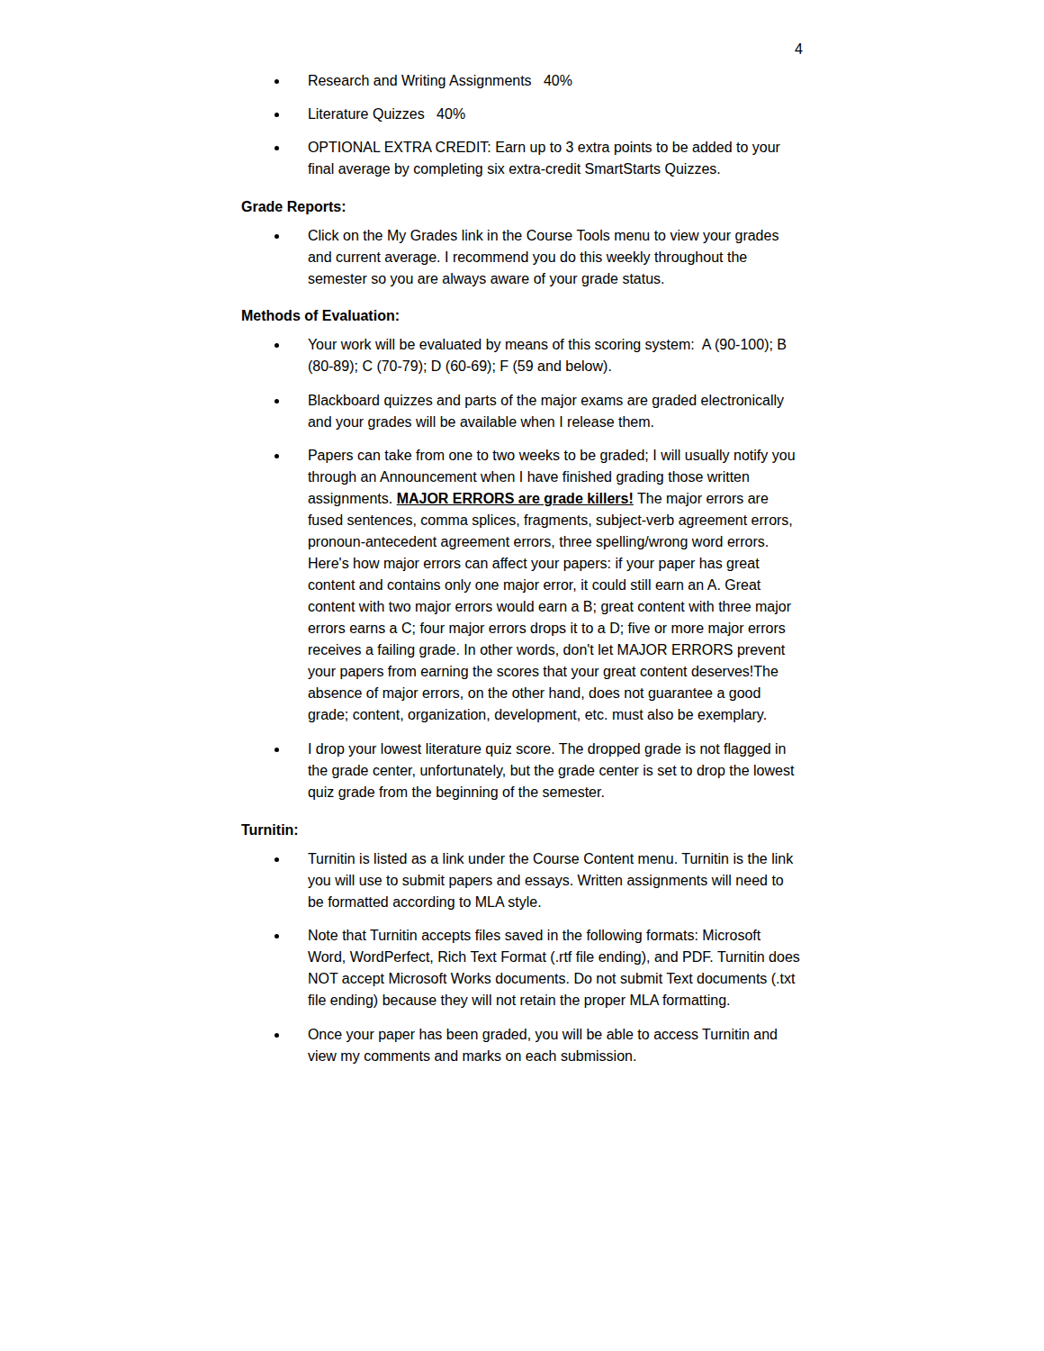4
Research and Writing Assignments 40%
Literature Quizzes 40%
OPTIONAL EXTRA CREDIT: Earn up to 3 extra points to be added to your final average by completing six extra-credit SmartStarts Quizzes.
Grade Reports:
Click on the My Grades link in the Course Tools menu to view your grades and current average. I recommend you do this weekly throughout the semester so you are always aware of your grade status.
Methods of Evaluation:
Your work will be evaluated by means of this scoring system: A (90-100); B (80-89); C (70-79); D (60-69); F (59 and below).
Blackboard quizzes and parts of the major exams are graded electronically and your grades will be available when I release them.
Papers can take from one to two weeks to be graded; I will usually notify you through an Announcement when I have finished grading those written assignments. MAJOR ERRORS are grade killers! The major errors are fused sentences, comma splices, fragments, subject-verb agreement errors, pronoun-antecedent agreement errors, three spelling/wrong word errors. Here's how major errors can affect your papers: if your paper has great content and contains only one major error, it could still earn an A. Great content with two major errors would earn a B; great content with three major errors earns a C; four major errors drops it to a D; five or more major errors receives a failing grade. In other words, don't let MAJOR ERRORS prevent your papers from earning the scores that your great content deserves!The absence of major errors, on the other hand, does not guarantee a good grade; content, organization, development, etc. must also be exemplary.
I drop your lowest literature quiz score. The dropped grade is not flagged in the grade center, unfortunately, but the grade center is set to drop the lowest quiz grade from the beginning of the semester.
Turnitin:
Turnitin is listed as a link under the Course Content menu. Turnitin is the link you will use to submit papers and essays. Written assignments will need to be formatted according to MLA style.
Note that Turnitin accepts files saved in the following formats: Microsoft Word, WordPerfect, Rich Text Format (.rtf file ending), and PDF. Turnitin does NOT accept Microsoft Works documents. Do not submit Text documents (.txt file ending) because they will not retain the proper MLA formatting.
Once your paper has been graded, you will be able to access Turnitin and view my comments and marks on each submission.